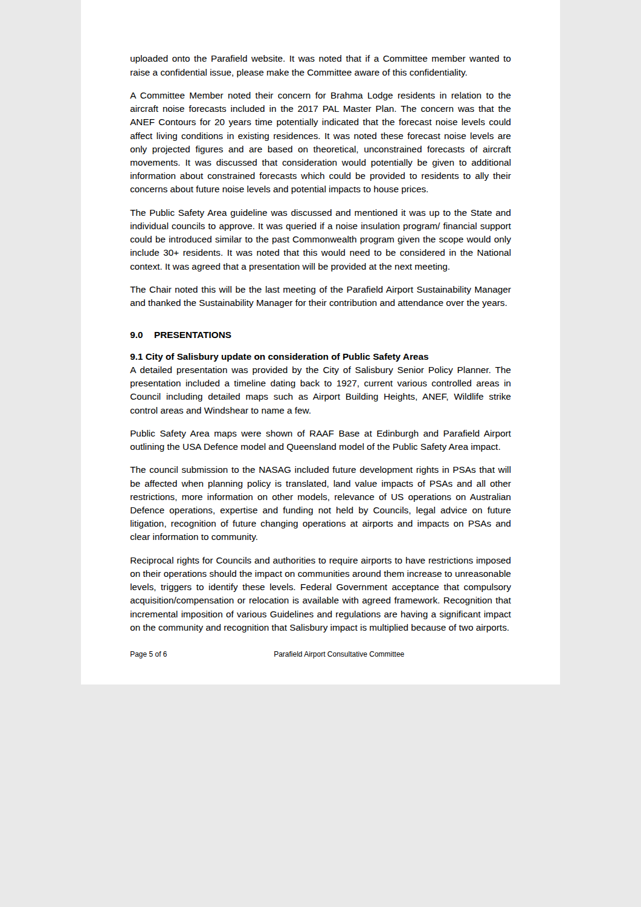uploaded onto the Parafield website. It was noted that if a Committee member wanted to raise a confidential issue, please make the Committee aware of this confidentiality.
A Committee Member noted their concern for Brahma Lodge residents in relation to the aircraft noise forecasts included in the 2017 PAL Master Plan. The concern was that the ANEF Contours for 20 years time potentially indicated that the forecast noise levels could affect living conditions in existing residences. It was noted these forecast noise levels are only projected figures and are based on theoretical, unconstrained forecasts of aircraft movements. It was discussed that consideration would potentially be given to additional information about constrained forecasts which could be provided to residents to ally their concerns about future noise levels and potential impacts to house prices.
The Public Safety Area guideline was discussed and mentioned it was up to the State and individual councils to approve. It was queried if a noise insulation program/ financial support could be introduced similar to the past Commonwealth program given the scope would only include 30+ residents. It was noted that this would need to be considered in the National context. It was agreed that a presentation will be provided at the next meeting.
The Chair noted this will be the last meeting of the Parafield Airport Sustainability Manager and thanked the Sustainability Manager for their contribution and attendance over the years.
9.0 PRESENTATIONS
9.1 City of Salisbury update on consideration of Public Safety Areas
A detailed presentation was provided by the City of Salisbury Senior Policy Planner. The presentation included a timeline dating back to 1927, current various controlled areas in Council including detailed maps such as Airport Building Heights, ANEF, Wildlife strike control areas and Windshear to name a few.
Public Safety Area maps were shown of RAAF Base at Edinburgh and Parafield Airport outlining the USA Defence model and Queensland model of the Public Safety Area impact.
The council submission to the NASAG included future development rights in PSAs that will be affected when planning policy is translated, land value impacts of PSAs and all other restrictions, more information on other models, relevance of US operations on Australian Defence operations, expertise and funding not held by Councils, legal advice on future litigation, recognition of future changing operations at airports and impacts on PSAs and clear information to community.
Reciprocal rights for Councils and authorities to require airports to have restrictions imposed on their operations should the impact on communities around them increase to unreasonable levels, triggers to identify these levels. Federal Government acceptance that compulsory acquisition/compensation or relocation is available with agreed framework. Recognition that incremental imposition of various Guidelines and regulations are having a significant impact on the community and recognition that Salisbury impact is multiplied because of two airports.
Page 5 of 6
Parafield Airport Consultative Committee